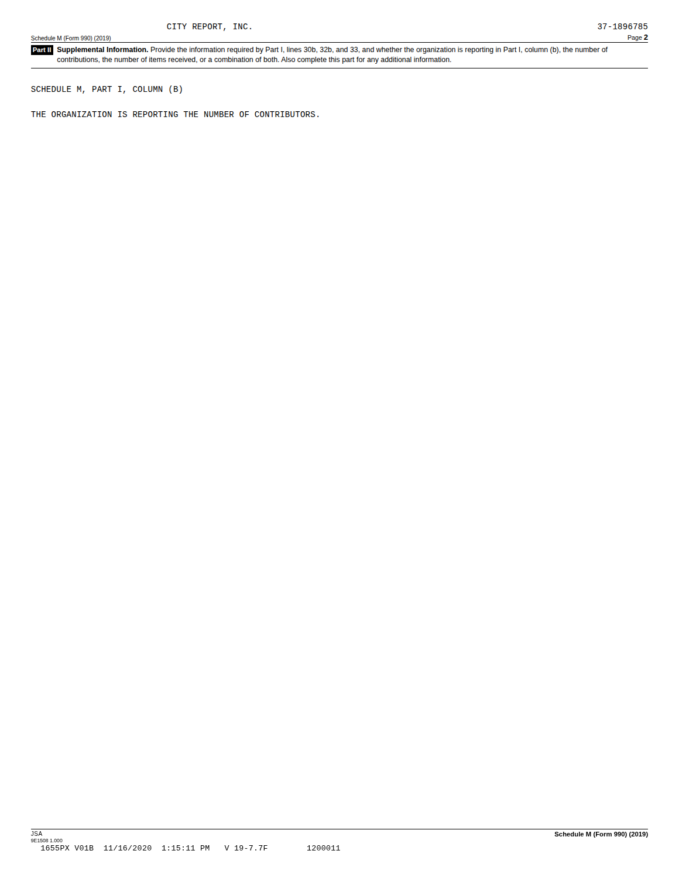CITY REPORT, INC. 37-1896785
Schedule M (Form 990) (2019) Page 2
Part II
Supplemental Information. Provide the information required by Part I, lines 30b, 32b, and 33, and whether the organization is reporting in Part I, column (b), the number of contributions, the number of items received, or a combination of both. Also complete this part for any additional information.
SCHEDULE M, PART I, COLUMN (B)
THE ORGANIZATION IS REPORTING THE NUMBER OF CONTRIBUTORS.
JSA
9E1508 1.000
1655PX V01B 11/16/2020 1:15:11 PM V 19-7.7F 1200011
Schedule M (Form 990) (2019)